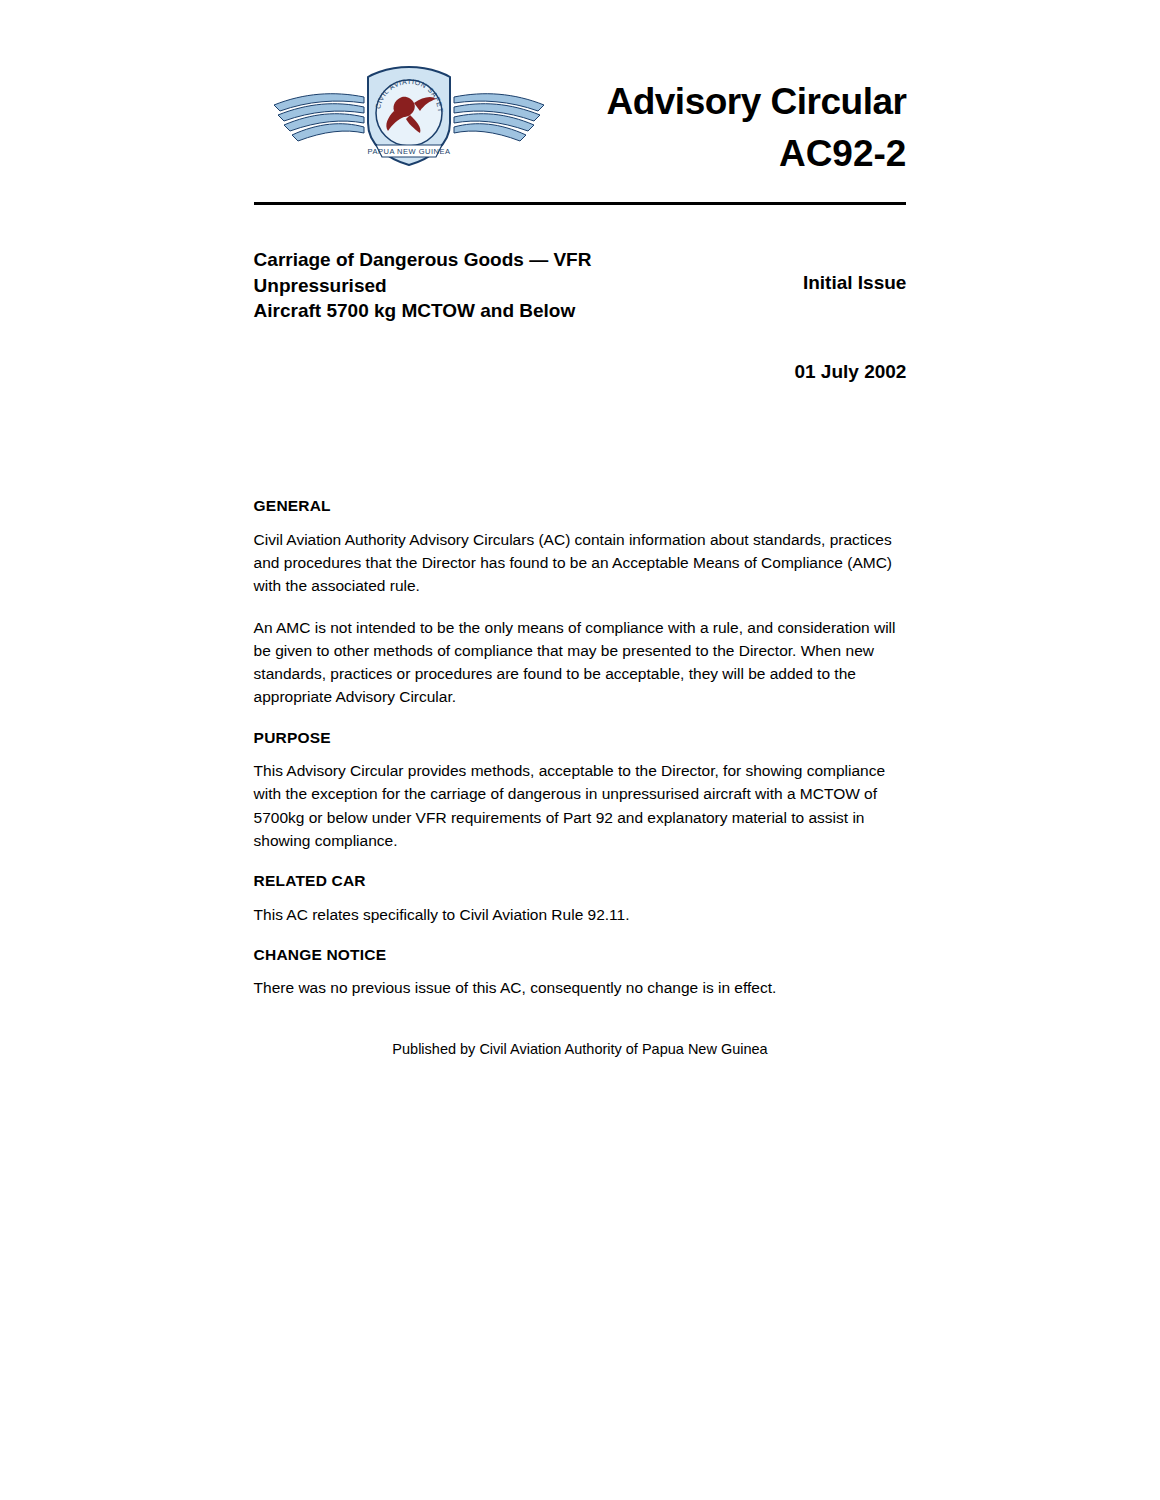CIVIL AVIATION SAFETY AUTHORITY PAPUA NEW GUINEA
Advisory Circular
AC92-2
Carriage of Dangerous Goods — VFR Unpressurised
Aircraft 5700 kg MCTOW and Below
Initial Issue
01 July 2002
GENERAL
Civil Aviation Authority Advisory Circulars (AC) contain information about standards, practices and procedures that the Director has found to be an Acceptable Means of Compliance (AMC) with the associated rule.
An AMC is not intended to be the only means of compliance with a rule, and consideration will be given to other methods of compliance that may be presented to the Director. When new standards, practices or procedures are found to be acceptable, they will be added to the appropriate Advisory Circular.
PURPOSE
This Advisory Circular provides methods, acceptable to the Director, for showing compliance with the exception for the carriage of dangerous in unpressurised aircraft with a MCTOW of 5700kg or below under VFR requirements of Part 92 and explanatory material to assist in showing compliance.
RELATED CAR
This AC relates specifically to Civil Aviation Rule 92.11.
CHANGE NOTICE
There was no previous issue of this AC, consequently no change is in effect.
Published by Civil Aviation Authority of Papua New Guinea